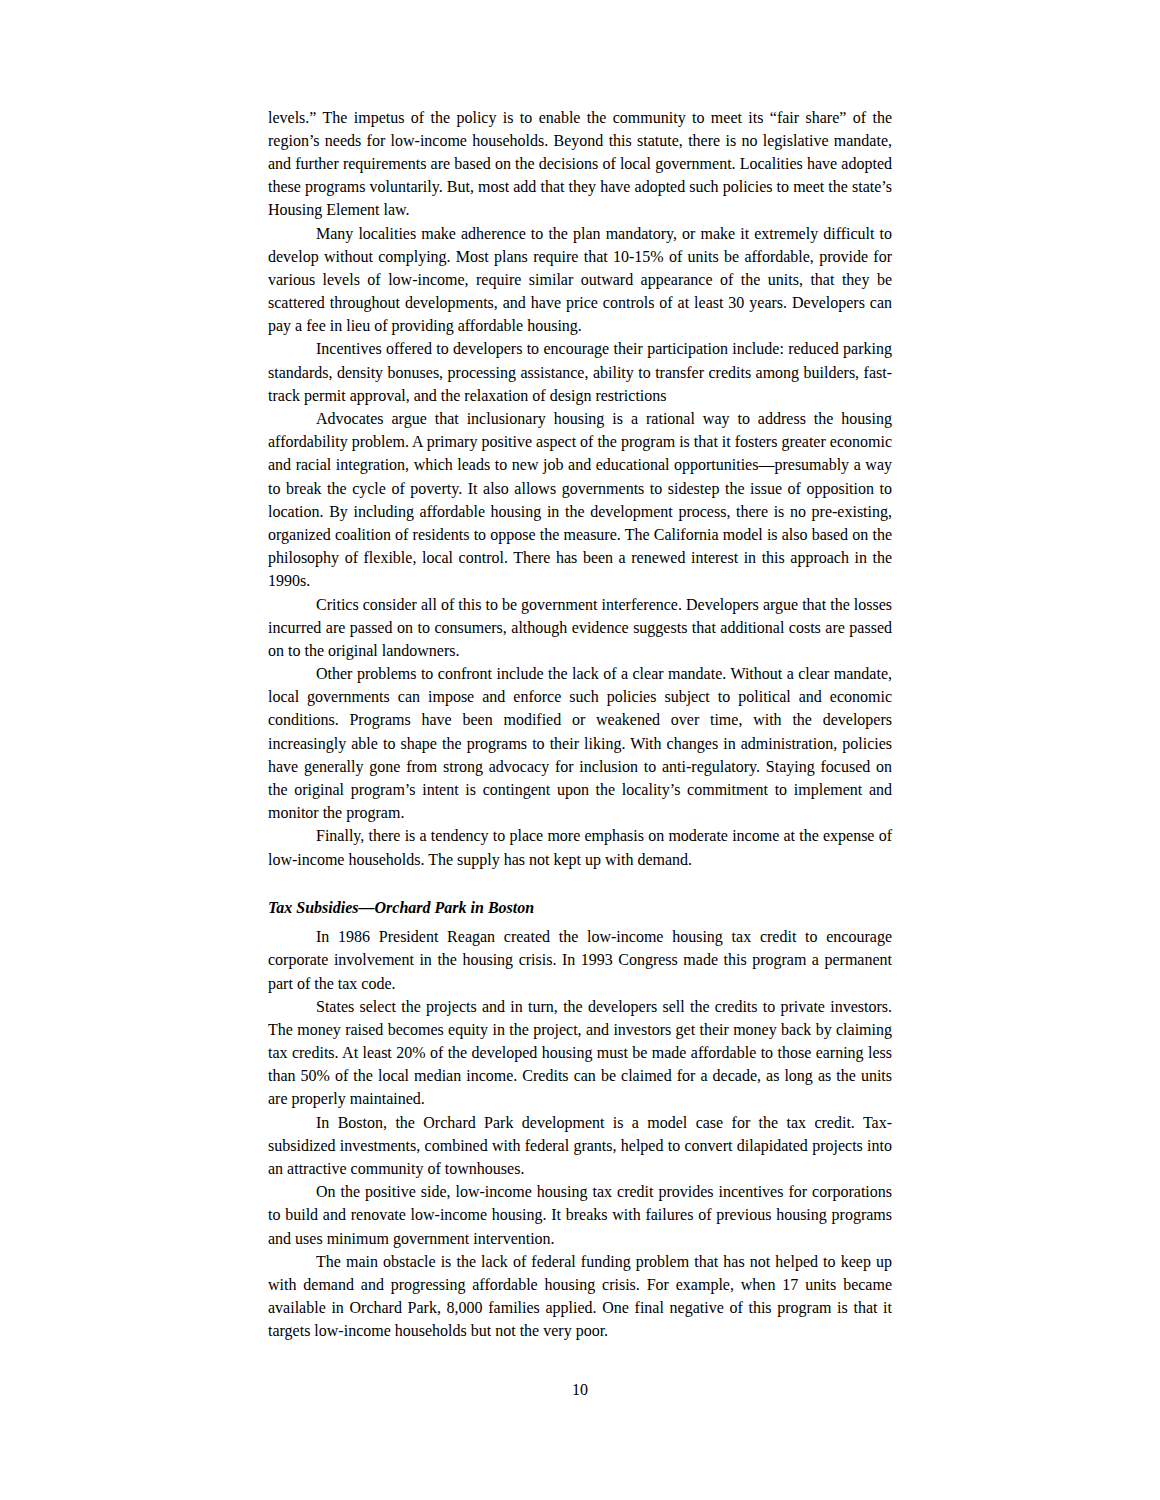levels.” The impetus of the policy is to enable the community to meet its “fair share” of the region’s needs for low-income households. Beyond this statute, there is no legislative mandate, and further requirements are based on the decisions of local government. Localities have adopted these programs voluntarily. But, most add that they have adopted such policies to meet the state’s Housing Element law.
Many localities make adherence to the plan mandatory, or make it extremely difficult to develop without complying. Most plans require that 10-15% of units be affordable, provide for various levels of low-income, require similar outward appearance of the units, that they be scattered throughout developments, and have price controls of at least 30 years. Developers can pay a fee in lieu of providing affordable housing.
Incentives offered to developers to encourage their participation include: reduced parking standards, density bonuses, processing assistance, ability to transfer credits among builders, fast-track permit approval, and the relaxation of design restrictions
Advocates argue that inclusionary housing is a rational way to address the housing affordability problem. A primary positive aspect of the program is that it fosters greater economic and racial integration, which leads to new job and educational opportunities—presumably a way to break the cycle of poverty. It also allows governments to sidestep the issue of opposition to location. By including affordable housing in the development process, there is no pre-existing, organized coalition of residents to oppose the measure. The California model is also based on the philosophy of flexible, local control. There has been a renewed interest in this approach in the 1990s.
Critics consider all of this to be government interference. Developers argue that the losses incurred are passed on to consumers, although evidence suggests that additional costs are passed on to the original landowners.
Other problems to confront include the lack of a clear mandate. Without a clear mandate, local governments can impose and enforce such policies subject to political and economic conditions. Programs have been modified or weakened over time, with the developers increasingly able to shape the programs to their liking. With changes in administration, policies have generally gone from strong advocacy for inclusion to anti-regulatory. Staying focused on the original program’s intent is contingent upon the locality’s commitment to implement and monitor the program.
Finally, there is a tendency to place more emphasis on moderate income at the expense of low-income households. The supply has not kept up with demand.
Tax Subsidies—Orchard Park in Boston
In 1986 President Reagan created the low-income housing tax credit to encourage corporate involvement in the housing crisis. In 1993 Congress made this program a permanent part of the tax code.
States select the projects and in turn, the developers sell the credits to private investors. The money raised becomes equity in the project, and investors get their money back by claiming tax credits. At least 20% of the developed housing must be made affordable to those earning less than 50% of the local median income. Credits can be claimed for a decade, as long as the units are properly maintained.
In Boston, the Orchard Park development is a model case for the tax credit. Tax-subsidized investments, combined with federal grants, helped to convert dilapidated projects into an attractive community of townhouses.
On the positive side, low-income housing tax credit provides incentives for corporations to build and renovate low-income housing. It breaks with failures of previous housing programs and uses minimum government intervention.
The main obstacle is the lack of federal funding problem that has not helped to keep up with demand and progressing affordable housing crisis. For example, when 17 units became available in Orchard Park, 8,000 families applied. One final negative of this program is that it targets low-income households but not the very poor.
10